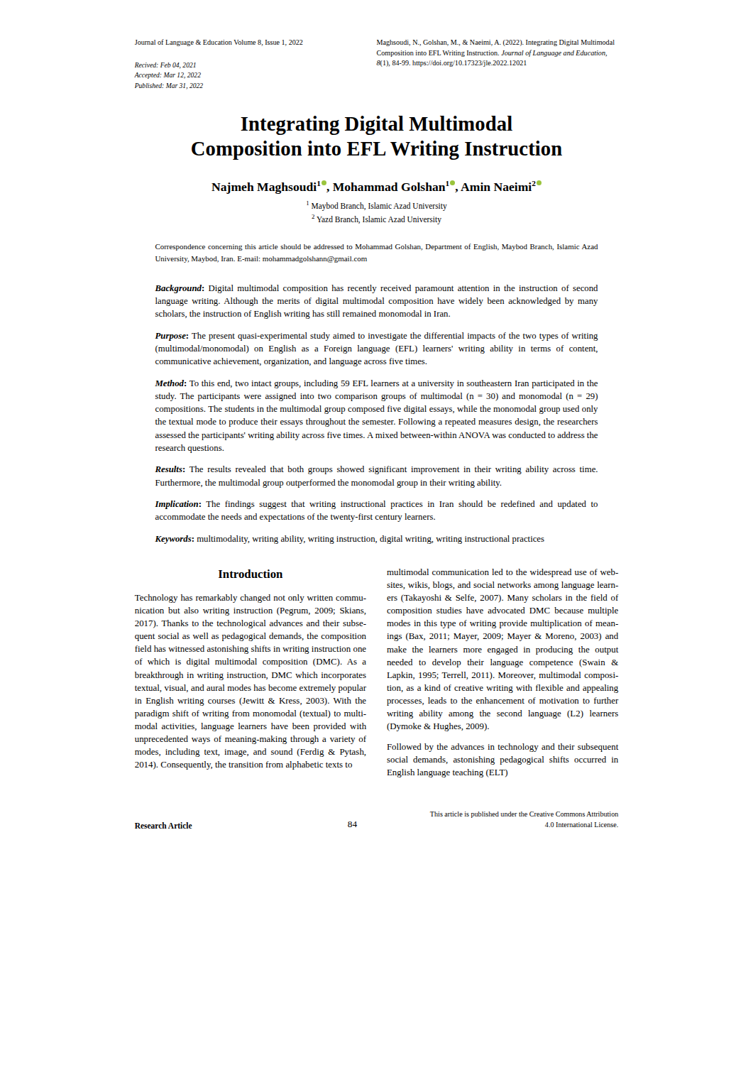Journal of Language & Education Volume 8, Issue 1, 2022
Recived: Feb 04, 2021
Accepted: Mar 12, 2022
Published: Mar 31, 2022
Maghsoudi, N., Golshan, M., & Naeimi, A. (2022). Integrating Digital Multimodal Composition into EFL Writing Instruction. Journal of Language and Education, 8(1), 84-99. https://doi.org/10.17323/jle.2022.12021
Integrating Digital Multimodal
Composition into EFL Writing Instruction
Najmeh Maghsoudi1 , Mohammad Golshan1 , Amin Naeimi2
1 Maybod Branch, Islamic Azad University
2 Yazd Branch, Islamic Azad University
Correspondence concerning this article should be addressed to Mohammad Golshan, Department of English, Maybod Branch, Islamic Azad University, Maybod, Iran. E-mail: mohammadgolshann@gmail.com
Background: Digital multimodal composition has recently received paramount attention in the instruction of second language writing. Although the merits of digital multimodal composition have widely been acknowledged by many scholars, the instruction of English writing has still remained monomodal in Iran.
Purpose: The present quasi-experimental study aimed to investigate the differential impacts of the two types of writing (multimodal/monomodal) on English as a Foreign language (EFL) learners' writing ability in terms of content, communicative achievement, organization, and language across five times.
Method: To this end, two intact groups, including 59 EFL learners at a university in southeastern Iran participated in the study. The participants were assigned into two comparison groups of multimodal (n = 30) and monomodal (n = 29) compositions. The students in the multimodal group composed five digital essays, while the monomodal group used only the textual mode to produce their essays throughout the semester. Following a repeated measures design, the researchers assessed the participants' writing ability across five times. A mixed between-within ANOVA was conducted to address the research questions.
Results: The results revealed that both groups showed significant improvement in their writing ability across time. Furthermore, the multimodal group outperformed the monomodal group in their writing ability.
Implication: The findings suggest that writing instructional practices in Iran should be redefined and updated to accommodate the needs and expectations of the twenty-first century learners.
Keywords: multimodality, writing ability, writing instruction, digital writing, writing instructional practices
Introduction
Technology has remarkably changed not only written communication but also writing instruction (Pegrum, 2009; Skians, 2017). Thanks to the technological advances and their subsequent social as well as pedagogical demands, the composition field has witnessed astonishing shifts in writing instruction one of which is digital multimodal composition (DMC). As a breakthrough in writing instruction, DMC which incorporates textual, visual, and aural modes has become extremely popular in English writing courses (Jewitt & Kress, 2003). With the paradigm shift of writing from monomodal (textual) to multimodal activities, language learners have been provided with unprecedented ways of meaning-making through a variety of modes, including text, image, and sound (Ferdig & Pytash, 2014). Consequently, the transition from alphabetic texts to
multimodal communication led to the widespread use of websites, wikis, blogs, and social networks among language learners (Takayoshi & Selfe, 2007). Many scholars in the field of composition studies have advocated DMC because multiple modes in this type of writing provide multiplication of meanings (Bax, 2011; Mayer, 2009; Mayer & Moreno, 2003) and make the learners more engaged in producing the output needed to develop their language competence (Swain & Lapkin, 1995; Terrell, 2011). Moreover, multimodal composition, as a kind of creative writing with flexible and appealing processes, leads to the enhancement of motivation to further writing ability among the second language (L2) learners (Dymoke & Hughes, 2009).
Followed by the advances in technology and their subsequent social demands, astonishing pedagogical shifts occurred in English language teaching (ELT)
Research Article
84
This article is published under the Creative Commons Attribution 4.0 International License.